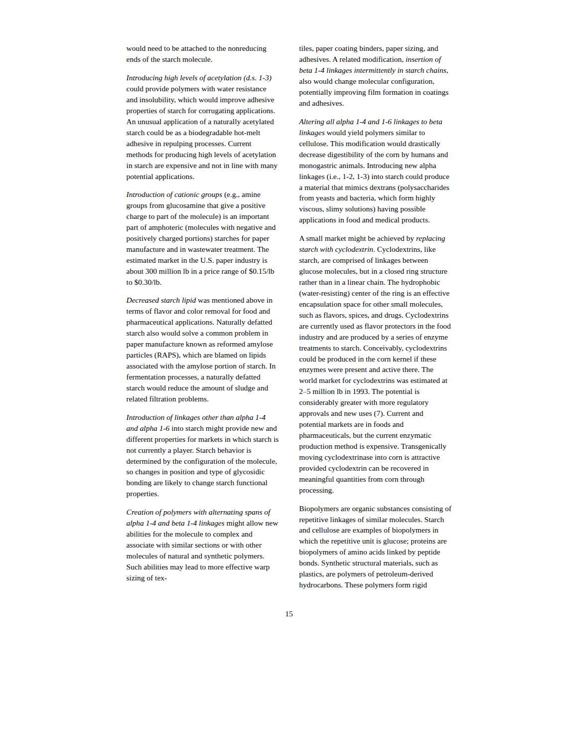would need to be attached to the nonreducing ends of the starch molecule.
Introducing high levels of acetylation (d.s. 1-3) could provide polymers with water resistance and insolubility, which would improve adhesive properties of starch for corrugating applications. An unusual application of a naturally acetylated starch could be as a biodegradable hot-melt adhesive in repulping processes. Current methods for producing high levels of acetylation in starch are expensive and not in line with many potential applications.
Introduction of cationic groups (e.g., amine groups from glucosamine that give a positive charge to part of the molecule) is an important part of amphoteric (molecules with negative and positively charged portions) starches for paper manufacture and in wastewater treatment. The estimated market in the U.S. paper industry is about 300 million lb in a price range of $0.15/lb to $0.30/lb.
Decreased starch lipid was mentioned above in terms of flavor and color removal for food and pharmaceutical applications. Naturally defatted starch also would solve a common problem in paper manufacture known as reformed amylose particles (RAPS), which are blamed on lipids associated with the amylose portion of starch. In fermentation processes, a naturally defatted starch would reduce the amount of sludge and related filtration problems.
Introduction of linkages other than alpha 1-4 and alpha 1-6 into starch might provide new and different properties for markets in which starch is not currently a player. Starch behavior is determined by the configuration of the molecule, so changes in position and type of glycosidic bonding are likely to change starch functional properties.
Creation of polymers with alternating spans of alpha 1-4 and beta 1-4 linkages might allow new abilities for the molecule to complex and associate with similar sections or with other molecules of natural and synthetic polymers. Such abilities may lead to more effective warp sizing of tex-
tiles, paper coating binders, paper sizing, and adhesives. A related modification, insertion of beta 1-4 linkages intermittently in starch chains, also would change molecular configuration, potentially improving film formation in coatings and adhesives.
Altering all alpha 1-4 and 1-6 linkages to beta linkages would yield polymers similar to cellulose. This modification would drastically decrease digestibility of the corn by humans and monogastric animals. Introducing new alpha linkages (i.e., 1-2, 1-3) into starch could produce a material that mimics dextrans (polysaccharides from yeasts and bacteria, which form highly viscous, slimy solutions) having possible applications in food and medical products.
A small market might be achieved by replacing starch with cyclodextrin. Cyclodextrins, like starch, are comprised of linkages between glucose molecules, but in a closed ring structure rather than in a linear chain. The hydrophobic (water-resisting) center of the ring is an effective encapsulation space for other small molecules, such as flavors, spices, and drugs. Cyclodextrins are currently used as flavor protectors in the food industry and are produced by a series of enzyme treatments to starch. Conceivably, cyclodextrins could be produced in the corn kernel if these enzymes were present and active there. The world market for cyclodextrins was estimated at 2–5 million lb in 1993. The potential is considerably greater with more regulatory approvals and new uses (7). Current and potential markets are in foods and pharmaceuticals, but the current enzymatic production method is expensive. Transgenically moving cyclodextrinase into corn is attractive provided cyclodextrin can be recovered in meaningful quantities from corn through processing.
Biopolymers are organic substances consisting of repetitive linkages of similar molecules. Starch and cellulose are examples of biopolymers in which the repetitive unit is glucose; proteins are biopolymers of amino acids linked by peptide bonds. Synthetic structural materials, such as plastics, are polymers of petroleum-derived hydrocarbons. These polymers form rigid
15